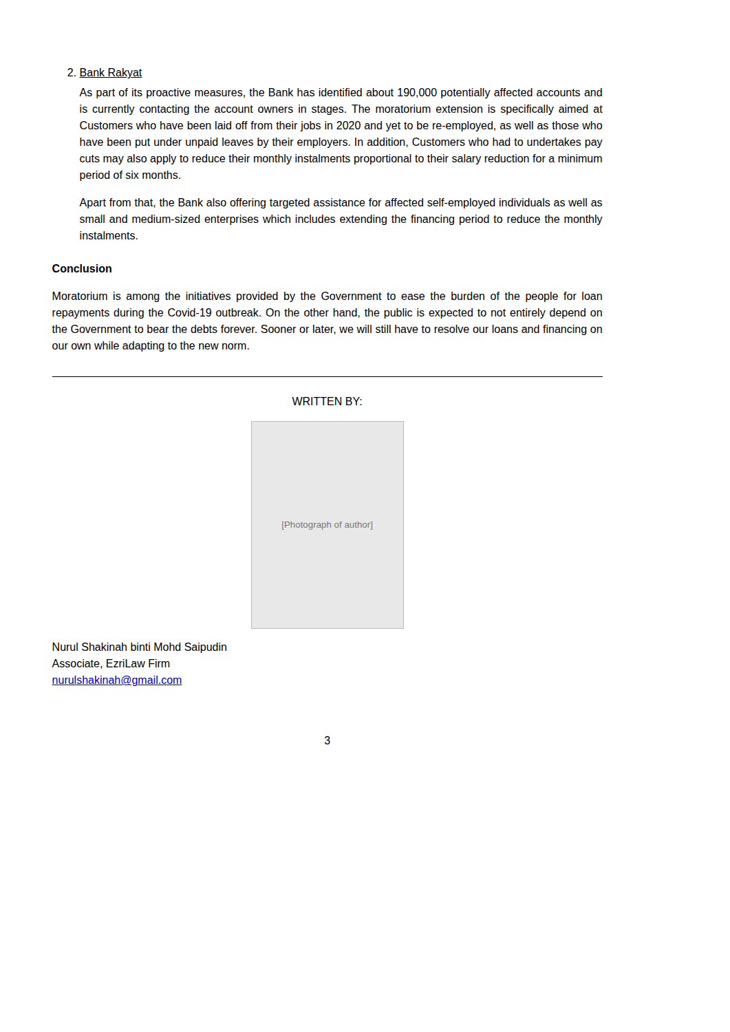Bank Rakyat
As part of its proactive measures, the Bank has identified about 190,000 potentially affected accounts and is currently contacting the account owners in stages. The moratorium extension is specifically aimed at Customers who have been laid off from their jobs in 2020 and yet to be re-employed, as well as those who have been put under unpaid leaves by their employers. In addition, Customers who had to undertakes pay cuts may also apply to reduce their monthly instalments proportional to their salary reduction for a minimum period of six months.
Apart from that, the Bank also offering targeted assistance for affected self-employed individuals as well as small and medium-sized enterprises which includes extending the financing period to reduce the monthly instalments.
Conclusion
Moratorium is among the initiatives provided by the Government to ease the burden of the people for loan repayments during the Covid-19 outbreak. On the other hand, the public is expected to not entirely depend on the Government to bear the debts forever. Sooner or later, we will still have to resolve our loans and financing on our own while adapting to the new norm.
WRITTEN BY:
[Photograph of author]
Nurul Shakinah binti Mohd Saipudin
Associate, EzriLaw Firm
nurulshakinah@gmail.com
3